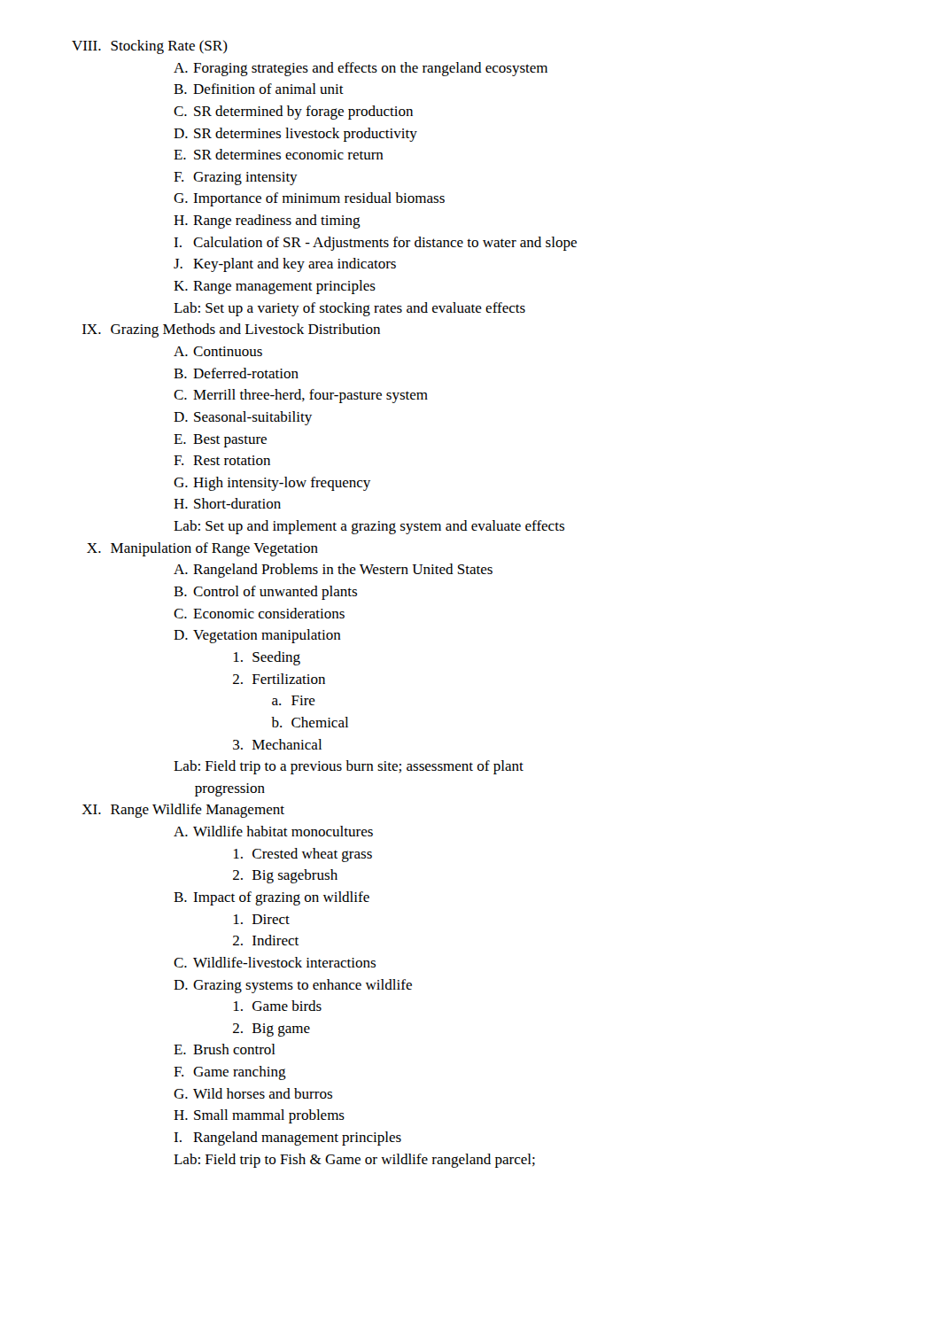VIII. Stocking Rate (SR)
A. Foraging strategies and effects on the rangeland ecosystem
B. Definition of animal unit
C. SR determined by forage production
D. SR determines livestock productivity
E. SR determines economic return
F. Grazing intensity
G. Importance of minimum residual biomass
H. Range readiness and timing
I. Calculation of SR - Adjustments for distance to water and slope
J. Key-plant and key area indicators
K. Range management principles
Lab: Set up a variety of stocking rates and evaluate effects
IX. Grazing Methods and Livestock Distribution
A. Continuous
B. Deferred-rotation
C. Merrill three-herd, four-pasture system
D. Seasonal-suitability
E. Best pasture
F. Rest rotation
G. High intensity-low frequency
H. Short-duration
Lab: Set up and implement a grazing system and evaluate effects
X. Manipulation of Range Vegetation
A. Rangeland Problems in the Western United States
B. Control of unwanted plants
C. Economic considerations
D. Vegetation manipulation
1. Seeding
2. Fertilization
a. Fire
b. Chemical
3. Mechanical
Lab: Field trip to a previous burn site; assessment of plant
progression
XI. Range Wildlife Management
A. Wildlife habitat monocultures
1. Crested wheat grass
2. Big sagebrush
B. Impact of grazing on wildlife
1. Direct
2. Indirect
C. Wildlife-livestock interactions
D. Grazing systems to enhance wildlife
1. Game birds
2. Big game
E. Brush control
F. Game ranching
G. Wild horses and burros
H. Small mammal problems
I. Rangeland management principles
Lab: Field trip to Fish & Game or wildlife rangeland parcel;